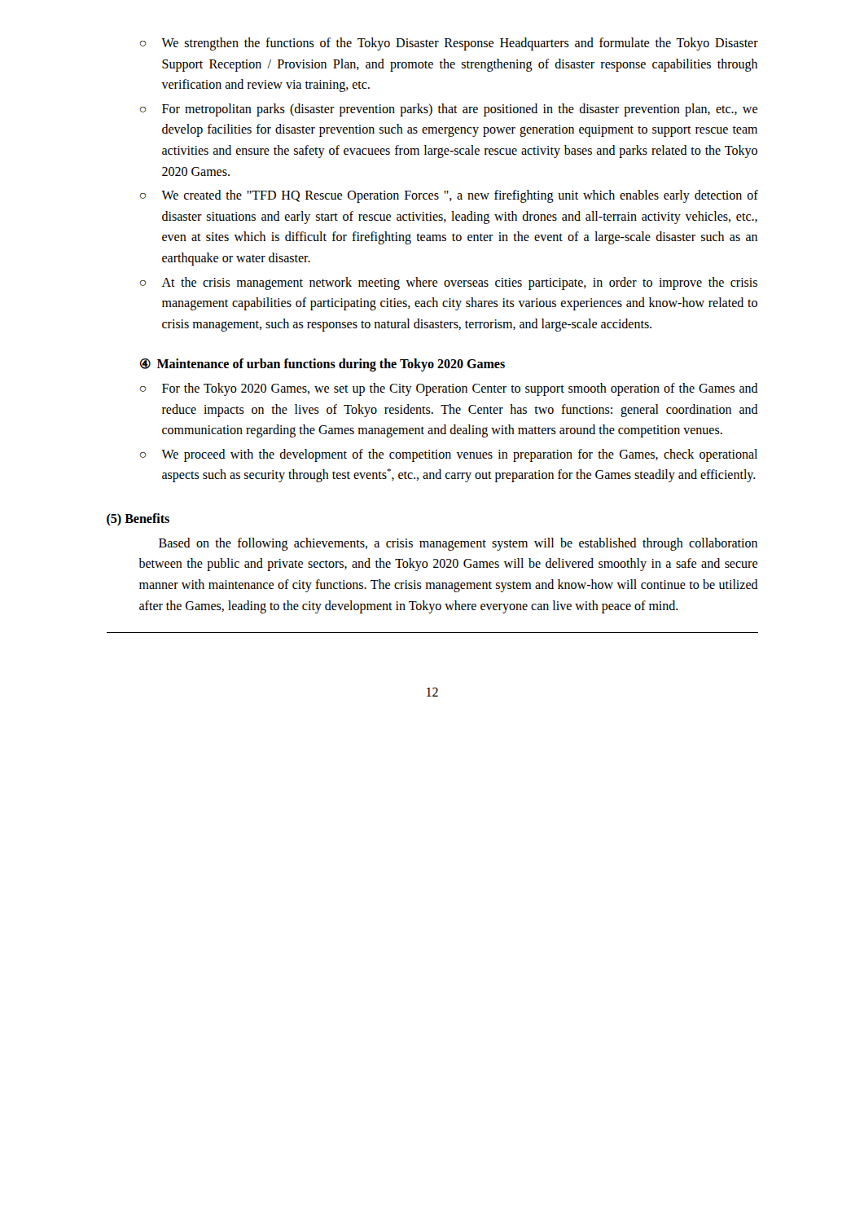We strengthen the functions of the Tokyo Disaster Response Headquarters and formulate the Tokyo Disaster Support Reception / Provision Plan, and promote the strengthening of disaster response capabilities through verification and review via training, etc.
For metropolitan parks (disaster prevention parks) that are positioned in the disaster prevention plan, etc., we develop facilities for disaster prevention such as emergency power generation equipment to support rescue team activities and ensure the safety of evacuees from large-scale rescue activity bases and parks related to the Tokyo 2020 Games.
We created the "TFD HQ Rescue Operation Forces ", a new firefighting unit which enables early detection of disaster situations and early start of rescue activities, leading with drones and all-terrain activity vehicles, etc., even at sites which is difficult for firefighting teams to enter in the event of a large-scale disaster such as an earthquake or water disaster.
At the crisis management network meeting where overseas cities participate, in order to improve the crisis management capabilities of participating cities, each city shares its various experiences and know-how related to crisis management, such as responses to natural disasters, terrorism, and large-scale accidents.
④ Maintenance of urban functions during the Tokyo 2020 Games
For the Tokyo 2020 Games, we set up the City Operation Center to support smooth operation of the Games and reduce impacts on the lives of Tokyo residents. The Center has two functions: general coordination and communication regarding the Games management and dealing with matters around the competition venues.
We proceed with the development of the competition venues in preparation for the Games, check operational aspects such as security through test events*, etc., and carry out preparation for the Games steadily and efficiently.
(5) Benefits
Based on the following achievements, a crisis management system will be established through collaboration between the public and private sectors, and the Tokyo 2020 Games will be delivered smoothly in a safe and secure manner with maintenance of city functions. The crisis management system and know-how will continue to be utilized after the Games, leading to the city development in Tokyo where everyone can live with peace of mind.
12